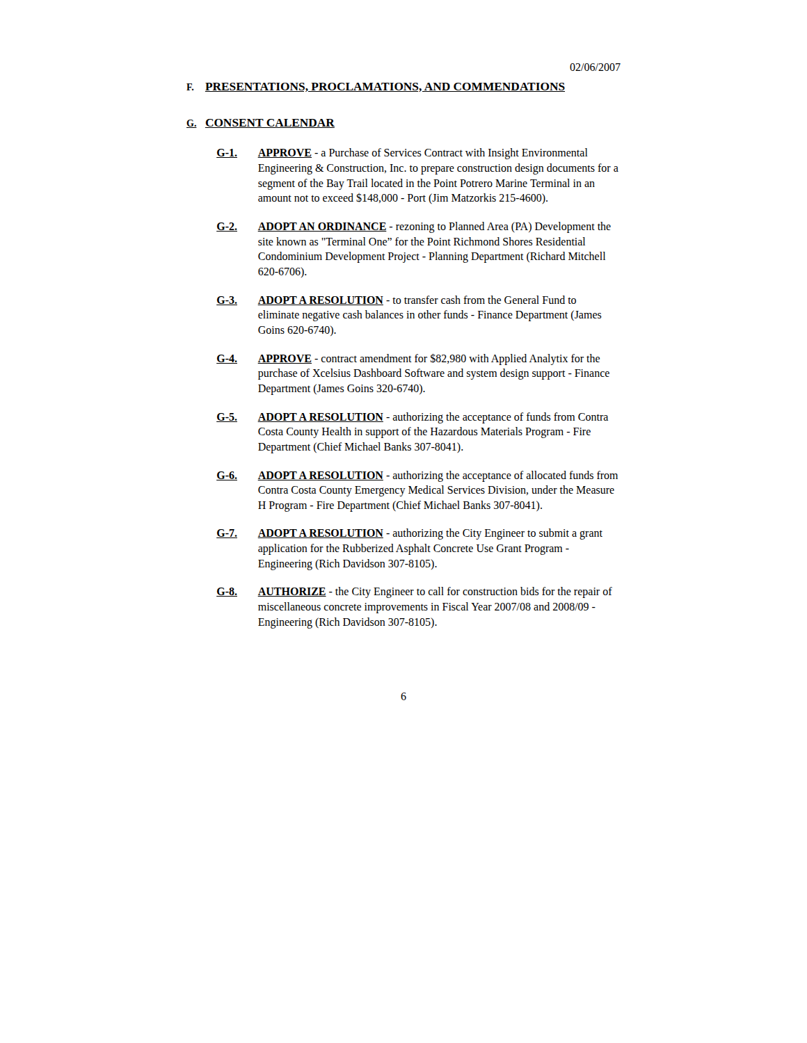02/06/2007
F. PRESENTATIONS, PROCLAMATIONS, AND COMMENDATIONS
G. CONSENT CALENDAR
G-1. APPROVE - a Purchase of Services Contract with Insight Environmental Engineering & Construction, Inc. to prepare construction design documents for a segment of the Bay Trail located in the Point Potrero Marine Terminal in an amount not to exceed $148,000 - Port (Jim Matzorkis 215-4600).
G-2. ADOPT AN ORDINANCE - rezoning to Planned Area (PA) Development the site known as "Terminal One” for the Point Richmond Shores Residential Condominium Development Project - Planning Department (Richard Mitchell 620-6706).
G-3. ADOPT A RESOLUTION - to transfer cash from the General Fund to eliminate negative cash balances in other funds - Finance Department (James Goins 620-6740).
G-4. APPROVE - contract amendment for $82,980 with Applied Analytix for the purchase of Xcelsius Dashboard Software and system design support - Finance Department (James Goins 320-6740).
G-5. ADOPT A RESOLUTION - authorizing the acceptance of funds from Contra Costa County Health in support of the Hazardous Materials Program - Fire Department (Chief Michael Banks 307-8041).
G-6. ADOPT A RESOLUTION - authorizing the acceptance of allocated funds from Contra Costa County Emergency Medical Services Division, under the Measure H Program - Fire Department (Chief Michael Banks 307-8041).
G-7. ADOPT A RESOLUTION - authorizing the City Engineer to submit a grant application for the Rubberized Asphalt Concrete Use Grant Program - Engineering (Rich Davidson 307-8105).
G-8. AUTHORIZE - the City Engineer to call for construction bids for the repair of miscellaneous concrete improvements in Fiscal Year 2007/08 and 2008/09 - Engineering (Rich Davidson 307-8105).
6